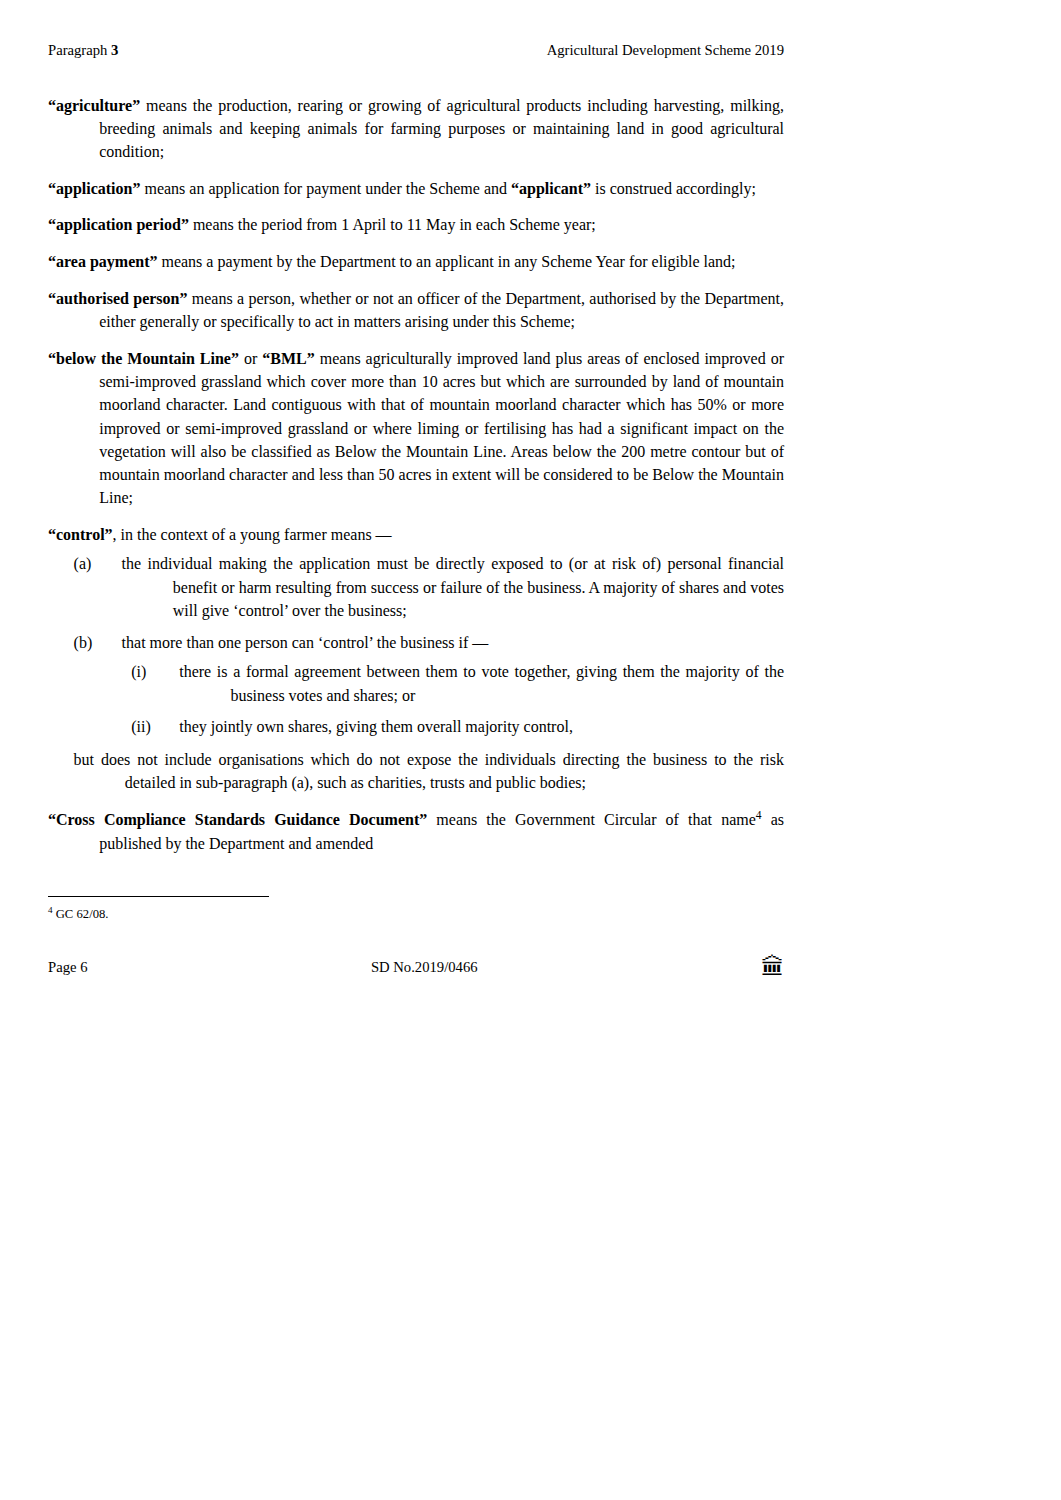Paragraph 3
Agricultural Development Scheme 2019
“agriculture” means the production, rearing or growing of agricultural products including harvesting, milking, breeding animals and keeping animals for farming purposes or maintaining land in good agricultural condition;
“application” means an application for payment under the Scheme and “applicant” is construed accordingly;
“application period” means the period from 1 April to 11 May in each Scheme year;
“area payment” means a payment by the Department to an applicant in any Scheme Year for eligible land;
“authorised person” means a person, whether or not an officer of the Department, authorised by the Department, either generally or specifically to act in matters arising under this Scheme;
“below the Mountain Line” or “BML” means agriculturally improved land plus areas of enclosed improved or semi-improved grassland which cover more than 10 acres but which are surrounded by land of mountain moorland character. Land contiguous with that of mountain moorland character which has 50% or more improved or semi-improved grassland or where liming or fertilising has had a significant impact on the vegetation will also be classified as Below the Mountain Line. Areas below the 200 metre contour but of mountain moorland character and less than 50 acres in extent will be considered to be Below the Mountain Line;
“control”, in the context of a young farmer means —
(a) the individual making the application must be directly exposed to (or at risk of) personal financial benefit or harm resulting from success or failure of the business. A majority of shares and votes will give ‘control’ over the business;
(b) that more than one person can ‘control’ the business if —
(i) there is a formal agreement between them to vote together, giving them the majority of the business votes and shares; or
(ii) they jointly own shares, giving them overall majority control,
but does not include organisations which do not expose the individuals directing the business to the risk detailed in sub-paragraph (a), such as charities, trusts and public bodies;
“Cross Compliance Standards Guidance Document” means the Government Circular of that name4 as published by the Department and amended
4 GC 62/08.
Page 6
SD No.2019/0466
🏛